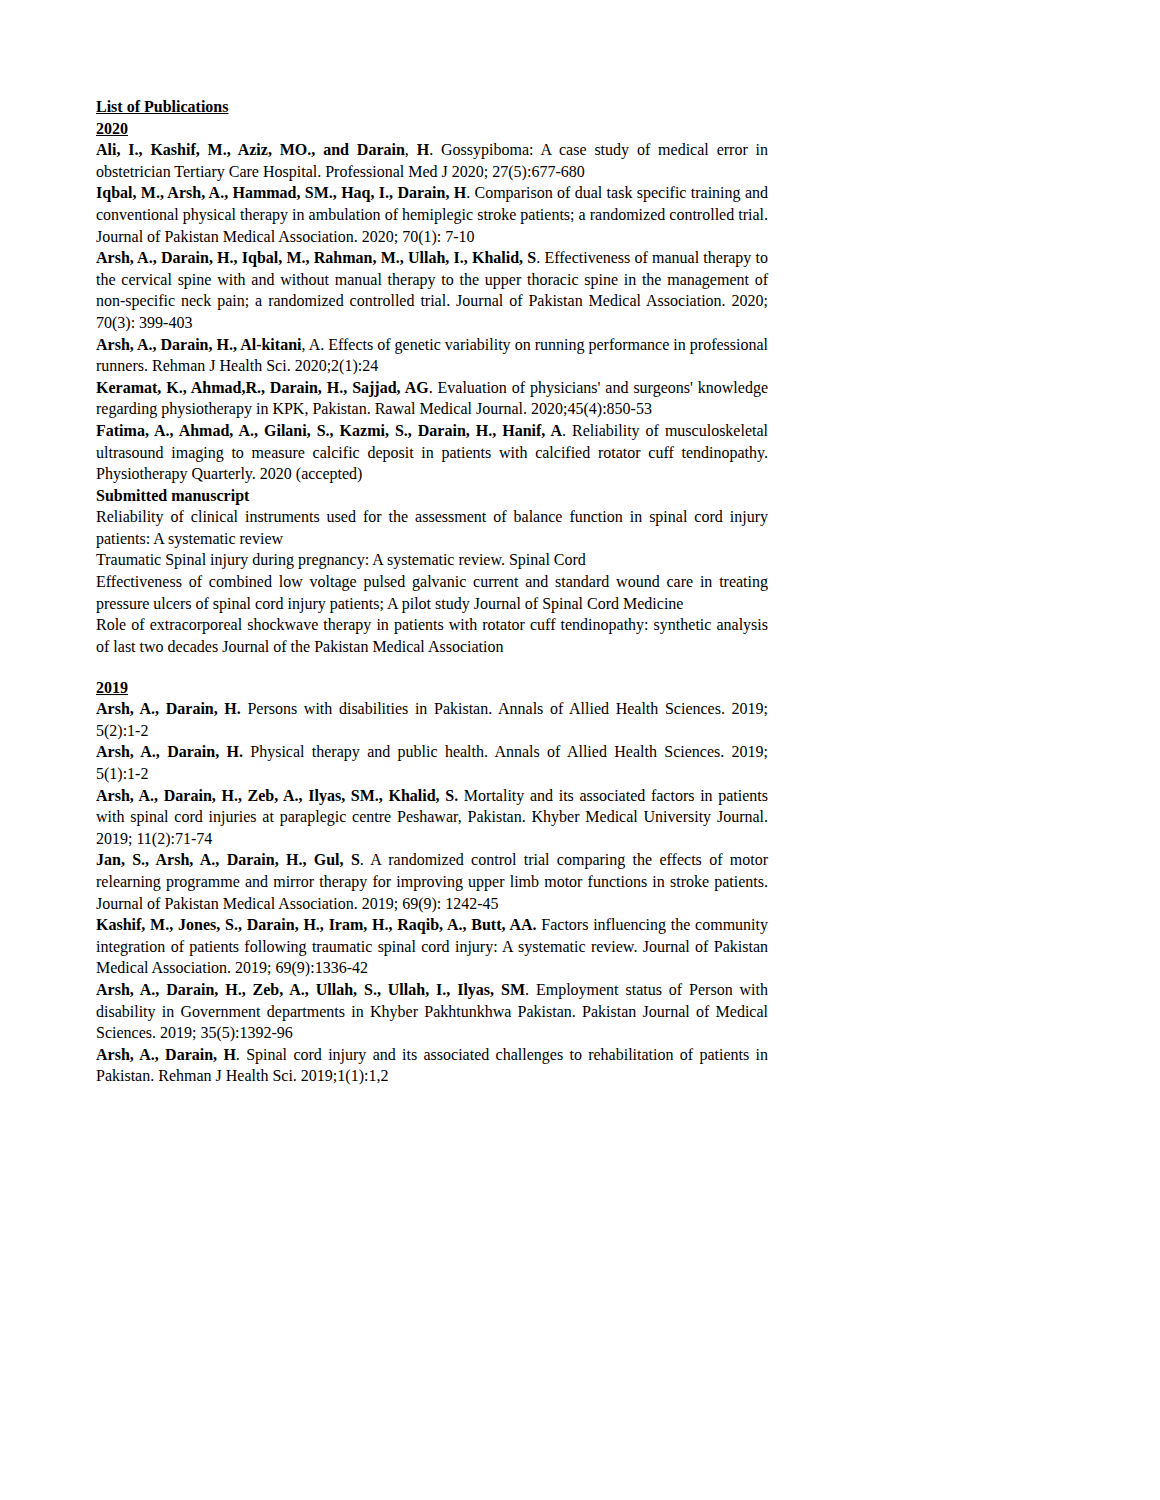List of Publications
2020
Ali, I., Kashif, M., Aziz, MO., and Darain, H. Gossypiboma: A case study of medical error in obstetrician Tertiary Care Hospital. Professional Med J 2020; 27(5):677-680
Iqbal, M., Arsh, A., Hammad, SM., Haq, I., Darain, H. Comparison of dual task specific training and conventional physical therapy in ambulation of hemiplegic stroke patients; a randomized controlled trial. Journal of Pakistan Medical Association. 2020; 70(1): 7-10
Arsh, A., Darain, H., Iqbal, M., Rahman, M., Ullah, I., Khalid, S. Effectiveness of manual therapy to the cervical spine with and without manual therapy to the upper thoracic spine in the management of non-specific neck pain; a randomized controlled trial. Journal of Pakistan Medical Association. 2020; 70(3): 399-403
Arsh, A., Darain, H., Al-kitani, A. Effects of genetic variability on running performance in professional runners. Rehman J Health Sci. 2020;2(1):24
Keramat, K., Ahmad,R., Darain, H., Sajjad, AG. Evaluation of physicians' and surgeons' knowledge regarding physiotherapy in KPK, Pakistan. Rawal Medical Journal. 2020;45(4):850-53
Fatima, A., Ahmad, A., Gilani, S., Kazmi, S., Darain, H., Hanif, A. Reliability of musculoskeletal ultrasound imaging to measure calcific deposit in patients with calcified rotator cuff tendinopathy. Physiotherapy Quarterly. 2020 (accepted)
Submitted manuscript
Reliability of clinical instruments used for the assessment of balance function in spinal cord injury patients: A systematic review
Traumatic Spinal injury during pregnancy: A systematic review. Spinal Cord
Effectiveness of combined low voltage pulsed galvanic current and standard wound care in treating pressure ulcers of spinal cord injury patients; A pilot study Journal of Spinal Cord Medicine
Role of extracorporeal shockwave therapy in patients with rotator cuff tendinopathy: synthetic analysis of last two decades Journal of the Pakistan Medical Association
2019
Arsh, A., Darain, H. Persons with disabilities in Pakistan. Annals of Allied Health Sciences. 2019; 5(2):1-2
Arsh, A., Darain, H. Physical therapy and public health. Annals of Allied Health Sciences. 2019; 5(1):1-2
Arsh, A., Darain, H., Zeb, A., Ilyas, SM., Khalid, S. Mortality and its associated factors in patients with spinal cord injuries at paraplegic centre Peshawar, Pakistan. Khyber Medical University Journal. 2019; 11(2):71-74
Jan, S., Arsh, A., Darain, H., Gul, S. A randomized control trial comparing the effects of motor relearning programme and mirror therapy for improving upper limb motor functions in stroke patients. Journal of Pakistan Medical Association. 2019; 69(9): 1242-45
Kashif, M., Jones, S., Darain, H., Iram, H., Raqib, A., Butt, AA. Factors influencing the community integration of patients following traumatic spinal cord injury: A systematic review. Journal of Pakistan Medical Association. 2019; 69(9):1336-42
Arsh, A., Darain, H., Zeb, A., Ullah, S., Ullah, I., Ilyas, SM. Employment status of Person with disability in Government departments in Khyber Pakhtunkhwa Pakistan. Pakistan Journal of Medical Sciences. 2019; 35(5):1392-96
Arsh, A., Darain, H. Spinal cord injury and its associated challenges to rehabilitation of patients in Pakistan. Rehman J Health Sci. 2019;1(1):1,2